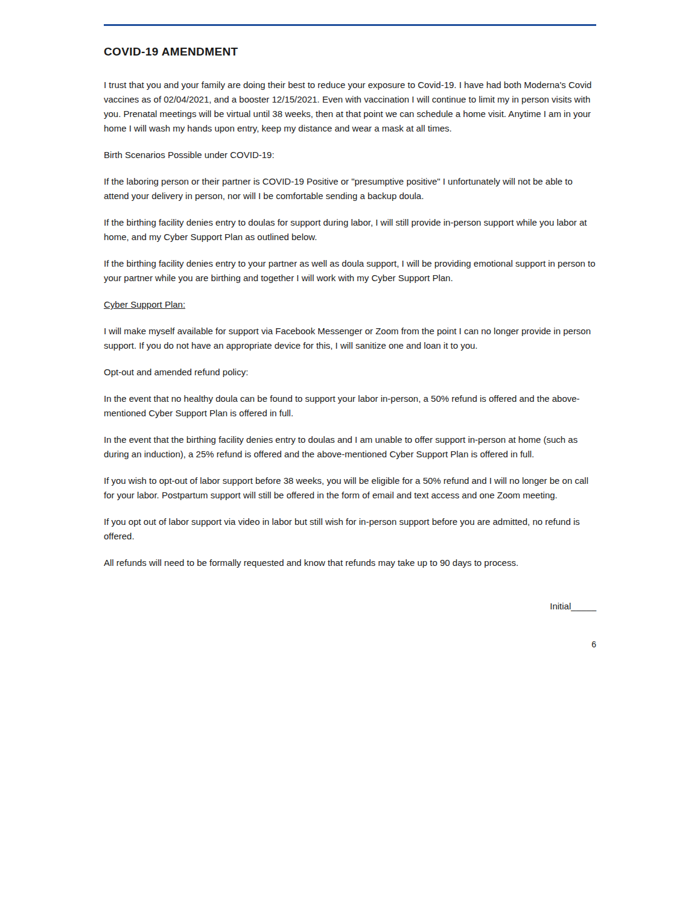COVID-19 AMENDMENT
I trust that you and your family are doing their best to reduce your exposure to Covid-19. I have had both Moderna's Covid vaccines as of 02/04/2021, and a booster 12/15/2021. Even with vaccination I will continue to limit my in person visits with you. Prenatal meetings will be virtual until 38 weeks, then at that point we can schedule a home visit. Anytime I am in your home I will wash my hands upon entry, keep my distance and wear a mask at all times.
Birth Scenarios Possible under COVID-19:
If the laboring person or their partner is COVID-19 Positive or "presumptive positive" I unfortunately will not be able to attend your delivery in person, nor will I be comfortable sending a backup doula.
If the birthing facility denies entry to doulas for support during labor, I will still provide in-person support while you labor at home, and my Cyber Support Plan as outlined below.
If the birthing facility denies entry to your partner as well as doula support, I will be providing emotional support in person to your partner while you are birthing and together I will work with my Cyber Support Plan.
Cyber Support Plan:
I will make myself available for support via Facebook Messenger or Zoom from the point I can no longer provide in person support. If you do not have an appropriate device for this, I will sanitize one and loan it to you.
Opt-out and amended refund policy:
In the event that no healthy doula can be found to support your labor in-person, a 50% refund is offered and the above-mentioned Cyber Support Plan is offered in full.
In the event that the birthing facility denies entry to doulas and I am unable to offer support in-person at home (such as during an induction), a 25% refund is offered and the above-mentioned Cyber Support Plan is offered in full.
If you wish to opt-out of labor support before 38 weeks, you will be eligible for a 50% refund and I will no longer be on call for your labor. Postpartum support will still be offered in the form of email and text access and one Zoom meeting.
If you opt out of labor support via video in labor but still wish for in-person support before you are admitted, no refund is offered.
All refunds will need to be formally requested and know that refunds may take up to 90 days to process.
Initial_____
6